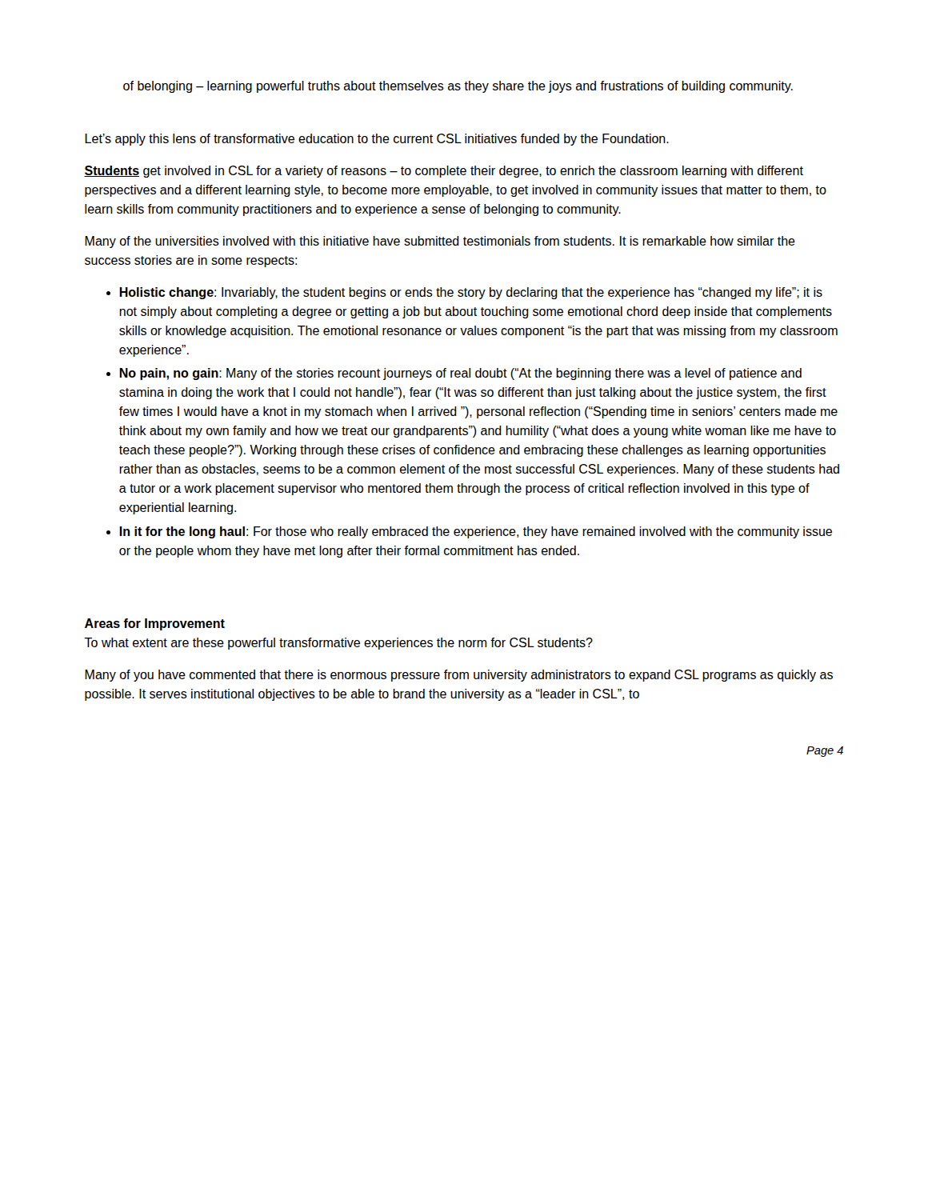of belonging – learning powerful truths about themselves as they share the joys and frustrations of building community.
Let’s apply this lens of transformative education to the current CSL initiatives funded by the Foundation.
Students get involved in CSL for a variety of reasons – to complete their degree, to enrich the classroom learning with different perspectives and a different learning style, to become more employable, to get involved in community issues that matter to them, to learn skills from community practitioners and to experience a sense of belonging to community.
Many of the universities involved with this initiative have submitted testimonials from students. It is remarkable how similar the success stories are in some respects:
Holistic change: Invariably, the student begins or ends the story by declaring that the experience has “changed my life”; it is not simply about completing a degree or getting a job but about touching some emotional chord deep inside that complements skills or knowledge acquisition. The emotional resonance or values component “is the part that was missing from my classroom experience”.
No pain, no gain: Many of the stories recount journeys of real doubt (“At the beginning there was a level of patience and stamina in doing the work that I could not handle”), fear (“It was so different than just talking about the justice system, the first few times I would have a knot in my stomach when I arrived ”), personal reflection (“Spending time in seniors’ centers made me think about my own family and how we treat our grandparents”) and humility (“what does a young white woman like me have to teach these people?”). Working through these crises of confidence and embracing these challenges as learning opportunities rather than as obstacles, seems to be a common element of the most successful CSL experiences. Many of these students had a tutor or a work placement supervisor who mentored them through the process of critical reflection involved in this type of experiential learning.
In it for the long haul: For those who really embraced the experience, they have remained involved with the community issue or the people whom they have met long after their formal commitment has ended.
Areas for Improvement
To what extent are these powerful transformative experiences the norm for CSL students?
Many of you have commented that there is enormous pressure from university administrators to expand CSL programs as quickly as possible. It serves institutional objectives to be able to brand the university as a “leader in CSL”, to
Page 4